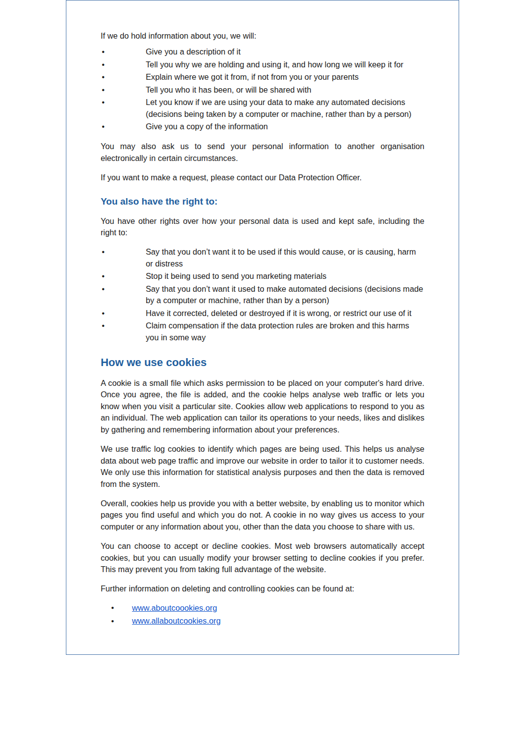If we do hold information about you, we will:
Give you a description of it
Tell you why we are holding and using it, and how long we will keep it for
Explain where we got it from, if not from you or your parents
Tell you who it has been, or will be shared with
Let you know if we are using your data to make any automated decisions (decisions being taken by a computer or machine, rather than by a person)
Give you a copy of the information
You may also ask us to send your personal information to another organisation electronically in certain circumstances.
If you want to make a request, please contact our Data Protection Officer.
You also have the right to:
You have other rights over how your personal data is used and kept safe, including the right to:
Say that you don’t want it to be used if this would cause, or is causing, harm or distress
Stop it being used to send you marketing materials
Say that you don’t want it used to make automated decisions (decisions made by a computer or machine, rather than by a person)
Have it corrected, deleted or destroyed if it is wrong, or restrict our use of it
Claim compensation if the data protection rules are broken and this harms you in some way
How we use cookies
A cookie is a small file which asks permission to be placed on your computer's hard drive. Once you agree, the file is added, and the cookie helps analyse web traffic or lets you know when you visit a particular site. Cookies allow web applications to respond to you as an individual. The web application can tailor its operations to your needs, likes and dislikes by gathering and remembering information about your preferences.
We use traffic log cookies to identify which pages are being used. This helps us analyse data about web page traffic and improve our website in order to tailor it to customer needs. We only use this information for statistical analysis purposes and then the data is removed from the system.
Overall, cookies help us provide you with a better website, by enabling us to monitor which pages you find useful and which you do not. A cookie in no way gives us access to your computer or any information about you, other than the data you choose to share with us.
You can choose to accept or decline cookies. Most web browsers automatically accept cookies, but you can usually modify your browser setting to decline cookies if you prefer. This may prevent you from taking full advantage of the website.
Further information on deleting and controlling cookies can be found at:
www.aboutcoookies.org
www.allaboutcookies.org